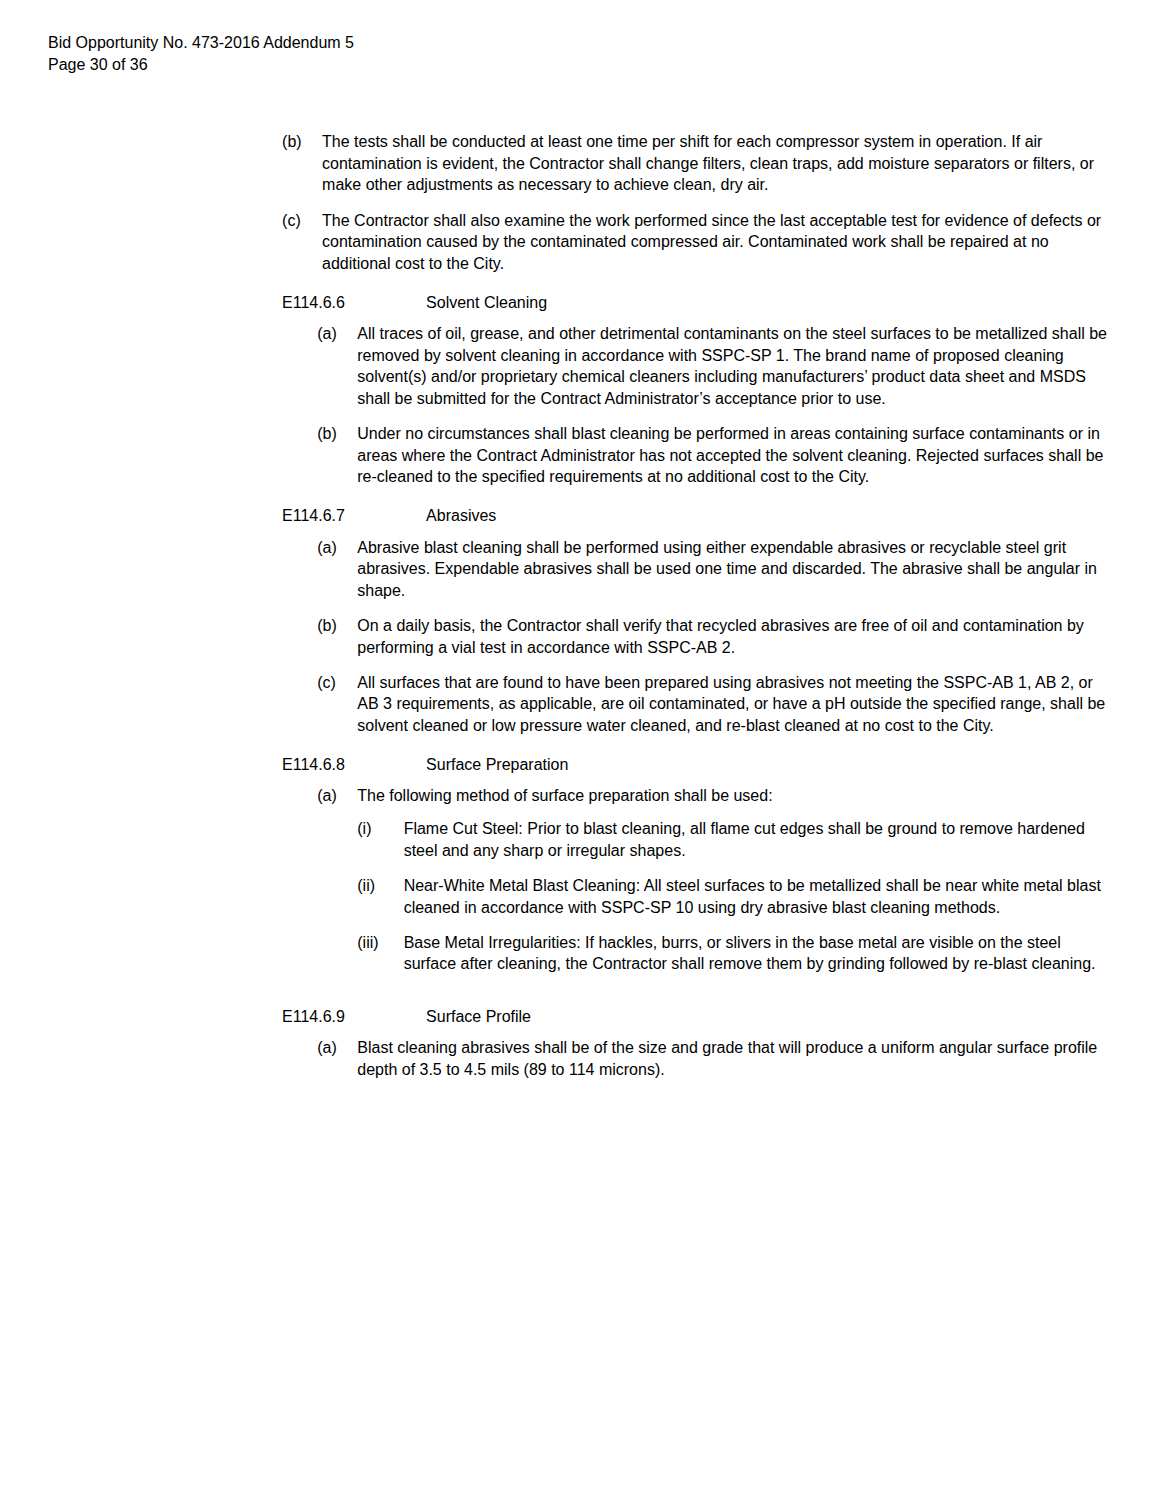Bid Opportunity No. 473-2016 Addendum 5
Page 30 of 36
(b) The tests shall be conducted at least one time per shift for each compressor system in operation. If air contamination is evident, the Contractor shall change filters, clean traps, add moisture separators or filters, or make other adjustments as necessary to achieve clean, dry air.
(c) The Contractor shall also examine the work performed since the last acceptable test for evidence of defects or contamination caused by the contaminated compressed air. Contaminated work shall be repaired at no additional cost to the City.
E114.6.6
Solvent Cleaning
(a) All traces of oil, grease, and other detrimental contaminants on the steel surfaces to be metallized shall be removed by solvent cleaning in accordance with SSPC-SP 1. The brand name of proposed cleaning solvent(s) and/or proprietary chemical cleaners including manufacturers’ product data sheet and MSDS shall be submitted for the Contract Administrator’s acceptance prior to use.
(b) Under no circumstances shall blast cleaning be performed in areas containing surface contaminants or in areas where the Contract Administrator has not accepted the solvent cleaning. Rejected surfaces shall be re-cleaned to the specified requirements at no additional cost to the City.
E114.6.7
Abrasives
(a) Abrasive blast cleaning shall be performed using either expendable abrasives or recyclable steel grit abrasives. Expendable abrasives shall be used one time and discarded. The abrasive shall be angular in shape.
(b) On a daily basis, the Contractor shall verify that recycled abrasives are free of oil and contamination by performing a vial test in accordance with SSPC-AB 2.
(c) All surfaces that are found to have been prepared using abrasives not meeting the SSPC-AB 1, AB 2, or AB 3 requirements, as applicable, are oil contaminated, or have a pH outside the specified range, shall be solvent cleaned or low pressure water cleaned, and re-blast cleaned at no cost to the City.
E114.6.8
Surface Preparation
(a) The following method of surface preparation shall be used:
(i) Flame Cut Steel: Prior to blast cleaning, all flame cut edges shall be ground to remove hardened steel and any sharp or irregular shapes.
(ii) Near-White Metal Blast Cleaning: All steel surfaces to be metallized shall be near white metal blast cleaned in accordance with SSPC-SP 10 using dry abrasive blast cleaning methods.
(iii) Base Metal Irregularities: If hackles, burrs, or slivers in the base metal are visible on the steel surface after cleaning, the Contractor shall remove them by grinding followed by re-blast cleaning.
E114.6.9
Surface Profile
(a) Blast cleaning abrasives shall be of the size and grade that will produce a uniform angular surface profile depth of 3.5 to 4.5 mils (89 to 114 microns).